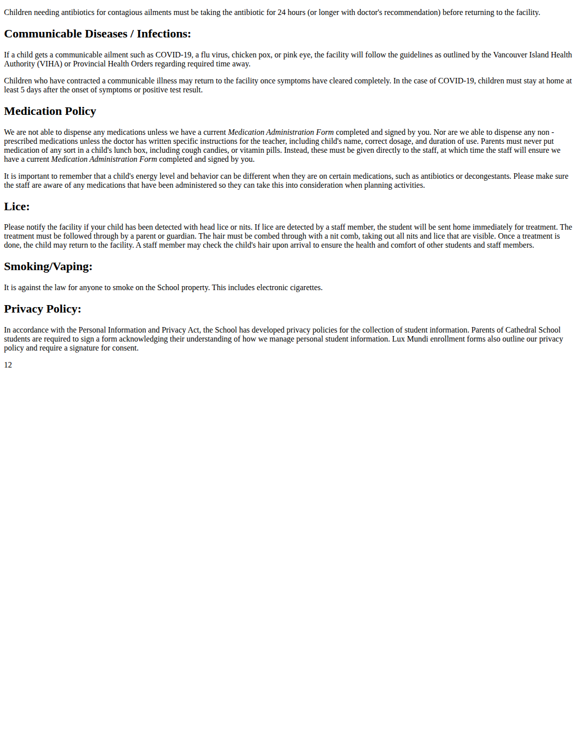Children needing antibiotics for contagious ailments must be taking the antibiotic for 24 hours (or longer with doctor's recommendation) before returning to the facility.
Communicable Diseases / Infections:
If a child gets a communicable ailment such as COVID-19, a flu virus, chicken pox, or pink eye, the facility will follow the guidelines as outlined by the Vancouver Island Health Authority (VIHA) or Provincial Health Orders regarding required time away.
Children who have contracted a communicable illness may return to the facility once symptoms have cleared completely. In the case of COVID-19, children must stay at home at least 5 days after the onset of symptoms or positive test result.
Medication Policy
We are not able to dispense any medications unless we have a current Medication Administration Form completed and signed by you. Nor are we able to dispense any non - prescribed medications unless the doctor has written specific instructions for the teacher, including child's name, correct dosage, and duration of use. Parents must never put medication of any sort in a child's lunch box, including cough candies, or vitamin pills. Instead, these must be given directly to the staff, at which time the staff will ensure we have a current Medication Administration Form completed and signed by you.
It is important to remember that a child's energy level and behavior can be different when they are on certain medications, such as antibiotics or decongestants. Please make sure the staff are aware of any medications that have been administered so they can take this into consideration when planning activities.
Lice:
Please notify the facility if your child has been detected with head lice or nits. If lice are detected by a staff member, the student will be sent home immediately for treatment. The treatment must be followed through by a parent or guardian. The hair must be combed through with a nit comb, taking out all nits and lice that are visible. Once a treatment is done, the child may return to the facility. A staff member may check the child's hair upon arrival to ensure the health and comfort of other students and staff members.
Smoking/Vaping:
It is against the law for anyone to smoke on the School property. This includes electronic cigarettes.
Privacy Policy:
In accordance with the Personal Information and Privacy Act, the School has developed privacy policies for the collection of student information. Parents of Cathedral School students are required to sign a form acknowledging their understanding of how we manage personal student information. Lux Mundi enrollment forms also outline our privacy policy and require a signature for consent.
12